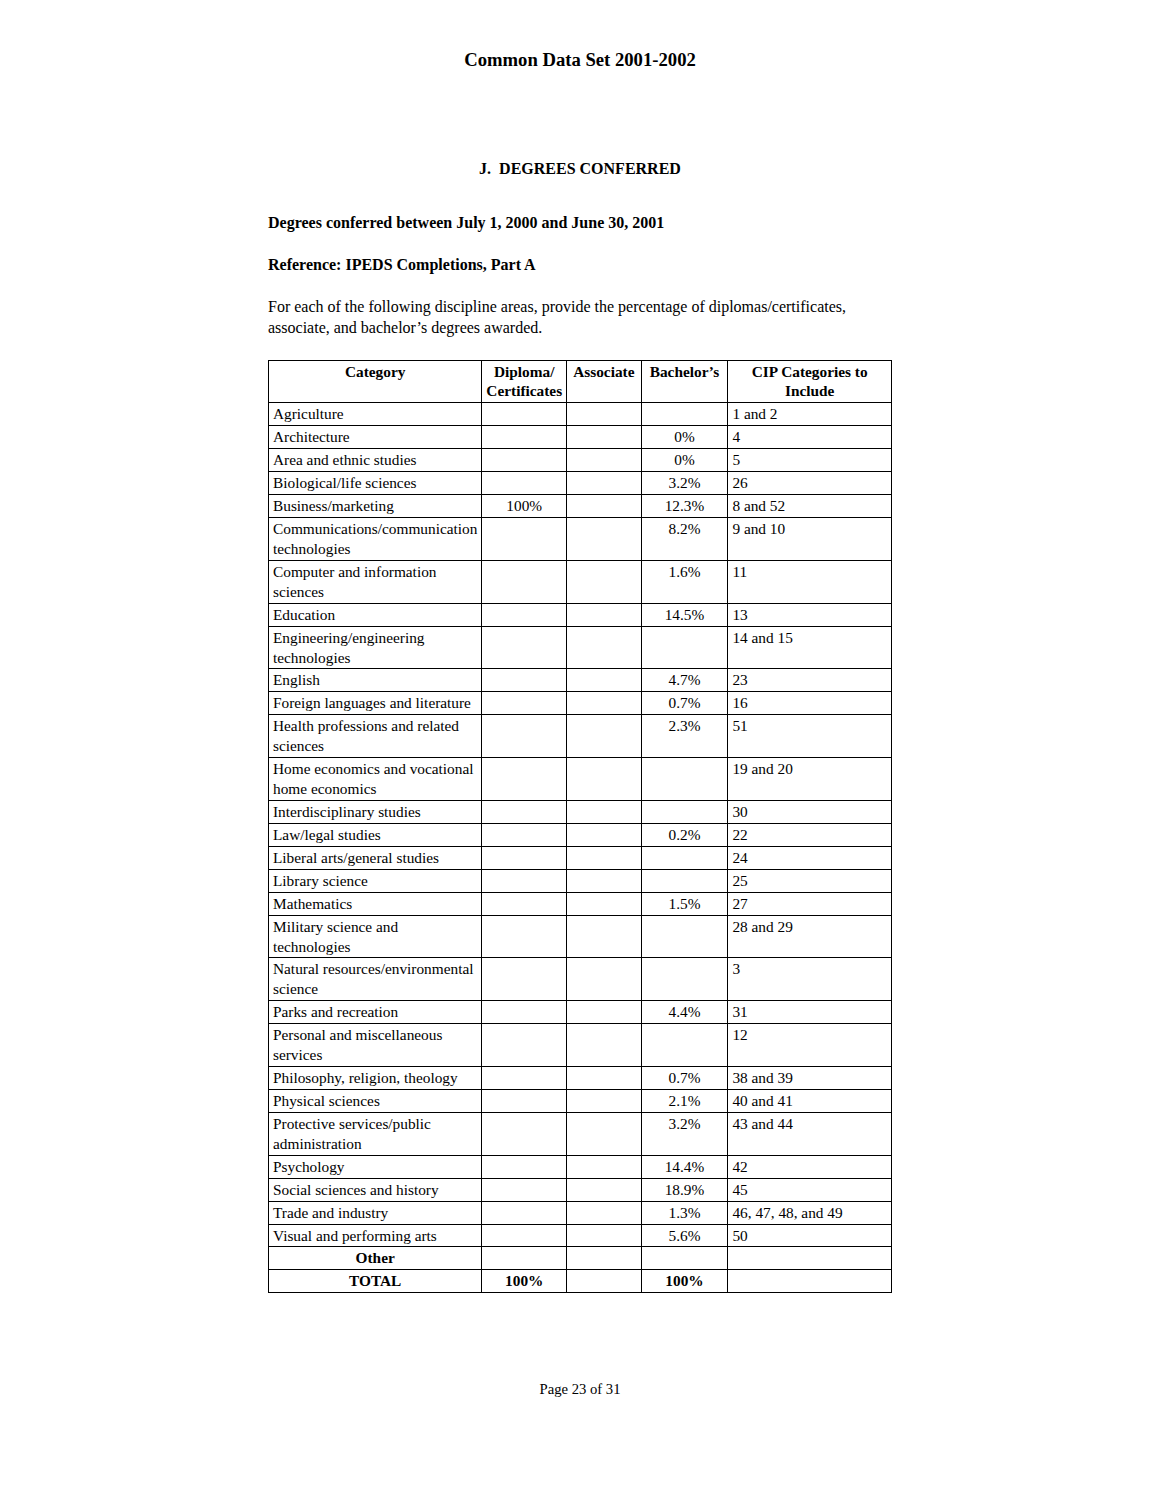Common Data Set 2001-2002
J. DEGREES CONFERRED
Degrees conferred between July 1, 2000 and June 30, 2001
Reference: IPEDS Completions, Part A
For each of the following discipline areas, provide the percentage of diplomas/certificates, associate, and bachelor’s degrees awarded.
| Category | Diploma/ Certificates | Associate | Bachelor’s | CIP Categories to Include |
| --- | --- | --- | --- | --- |
| Agriculture | | | | 1 and 2 |
| Architecture | | | 0% | 4 |
| Area and ethnic studies | | | 0% | 5 |
| Biological/life sciences | | | 3.2% | 26 |
| Business/marketing | 100% | | 12.3% | 8 and 52 |
| Communications/communication technologies | | | 8.2% | 9 and 10 |
| Computer and information sciences | | | 1.6% | 11 |
| Education | | | 14.5% | 13 |
| Engineering/engineering technologies | | | | 14 and 15 |
| English | | | 4.7% | 23 |
| Foreign languages and literature | | | 0.7% | 16 |
| Health professions and related sciences | | | 2.3% | 51 |
| Home economics and vocational home economics | | | | 19 and 20 |
| Interdisciplinary studies | | | | 30 |
| Law/legal studies | | | 0.2% | 22 |
| Liberal arts/general studies | | | | 24 |
| Library science | | | | 25 |
| Mathematics | | | 1.5% | 27 |
| Military science and technologies | | | | 28 and 29 |
| Natural resources/environmental science | | | | 3 |
| Parks and recreation | | | 4.4% | 31 |
| Personal and miscellaneous services | | | | 12 |
| Philosophy, religion, theology | | | 0.7% | 38 and 39 |
| Physical sciences | | | 2.1% | 40 and 41 |
| Protective services/public administration | | | 3.2% | 43 and 44 |
| Psychology | | | 14.4% | 42 |
| Social sciences and history | | | 18.9% | 45 |
| Trade and industry | | | 1.3% | 46, 47, 48, and 49 |
| Visual and performing arts | | | 5.6% | 50 |
| Other | | | | |
| TOTAL | 100% | | 100% | |
Page 23 of 31